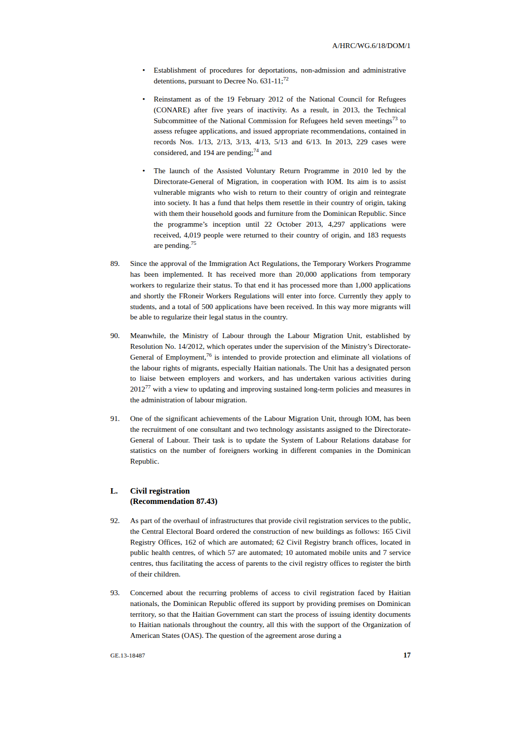A/HRC/WG.6/18/DOM/1
Establishment of procedures for deportations, non-admission and administrative detentions, pursuant to Decree No. 631-11;72
Reinstament as of the 19 February 2012 of the National Council for Refugees (CONARE) after five years of inactivity. As a result, in 2013, the Technical Subcommittee of the National Commission for Refugees held seven meetings73 to assess refugee applications, and issued appropriate recommendations, contained in records Nos. 1/13, 2/13, 3/13, 4/13, 5/13 and 6/13. In 2013, 229 cases were considered, and 194 are pending;74 and
The launch of the Assisted Voluntary Return Programme in 2010 led by the Directorate-General of Migration, in cooperation with IOM. Its aim is to assist vulnerable migrants who wish to return to their country of origin and reintegrate into society. It has a fund that helps them resettle in their country of origin, taking with them their household goods and furniture from the Dominican Republic. Since the programme’s inception until 22 October 2013, 4,297 applications were received, 4,019 people were returned to their country of origin, and 183 requests are pending.75
89. Since the approval of the Immigration Act Regulations, the Temporary Workers Programme has been implemented. It has received more than 20,000 applications from temporary workers to regularize their status. To that end it has processed more than 1,000 applications and shortly the FRoneir Workers Regulations will enter into force. Currently they apply to students, and a total of 500 applications have been received. In this way more migrants will be able to regularize their legal status in the country.
90. Meanwhile, the Ministry of Labour through the Labour Migration Unit, established by Resolution No. 14/2012, which operates under the supervision of the Ministry’s Directorate-General of Employment,76 is intended to provide protection and eliminate all violations of the labour rights of migrants, especially Haitian nationals. The Unit has a designated person to liaise between employers and workers, and has undertaken various activities during 201277 with a view to updating and improving sustained long-term policies and measures in the administration of labour migration.
91. One of the significant achievements of the Labour Migration Unit, through IOM, has been the recruitment of one consultant and two technology assistants assigned to the Directorate-General of Labour. Their task is to update the System of Labour Relations database for statistics on the number of foreigners working in different companies in the Dominican Republic.
L. Civil registration(Recommendation 87.43)
92. As part of the overhaul of infrastructures that provide civil registration services to the public, the Central Electoral Board ordered the construction of new buildings as follows: 165 Civil Registry Offices, 162 of which are automated; 62 Civil Registry branch offices, located in public health centres, of which 57 are automated; 10 automated mobile units and 7 service centres, thus facilitating the access of parents to the civil registry offices to register the birth of their children.
93. Concerned about the recurring problems of access to civil registration faced by Haitian nationals, the Dominican Republic offered its support by providing premises on Dominican territory, so that the Haitian Government can start the process of issuing identity documents to Haitian nationals throughout the country, all this with the support of the Organization of American States (OAS). The question of the agreement arose during a
GE.13-18487
17